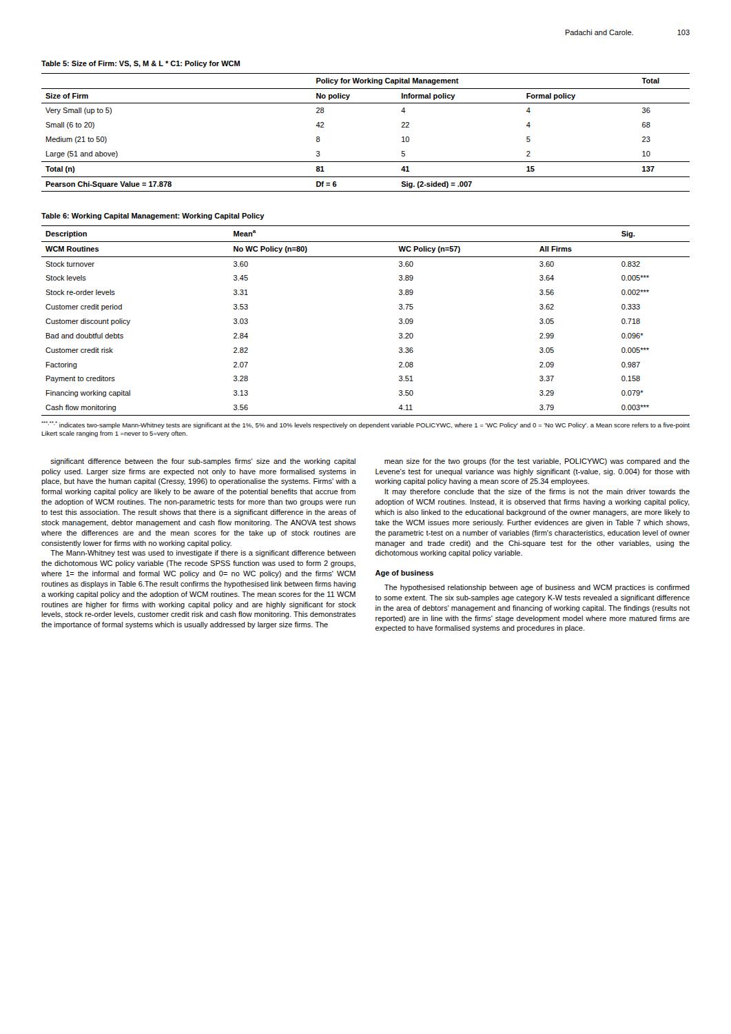Padachi and Carole. 103
Table 5: Size of Firm: VS, S, M & L * C1: Policy for WCM
| | Policy for Working Capital Management | Total |
| --- | --- | --- |
| Size of Firm | No policy | Informal policy | Formal policy | |
| Very Small (up to 5) | 28 | 4 | 4 | 36 |
| Small (6 to 20) | 42 | 22 | 4 | 68 |
| Medium (21 to 50) | 8 | 10 | 5 | 23 |
| Large (51 and above) | 3 | 5 | 2 | 10 |
| Total (n) | 81 | 41 | 15 | 137 |
| Pearson Chi-Square Value = 17.878 | Df = 6 | Sig. (2-sided) = .007 |
Table 6: Working Capital Management: Working Capital Policy
| Description | Mean a | Sig. |
| --- | --- | --- |
| WCM Routines | No WC Policy (n=80) | WC Policy (n=57) | All Firms | |
| Stock turnover | 3.60 | 3.60 | 3.60 | 0.832 |
| Stock levels | 3.45 | 3.89 | 3.64 | 0.005*** |
| Stock re-order levels | 3.31 | 3.89 | 3.56 | 0.002*** |
| Customer credit period | 3.53 | 3.75 | 3.62 | 0.333 |
| Customer discount policy | 3.03 | 3.09 | 3.05 | 0.718 |
| Bad and doubtful debts | 2.84 | 3.20 | 2.99 | 0.096* |
| Customer credit risk | 2.82 | 3.36 | 3.05 | 0.005*** |
| Factoring | 2.07 | 2.08 | 2.09 | 0.987 |
| Payment to creditors | 3.28 | 3.51 | 3.37 | 0.158 |
| Financing working capital | 3.13 | 3.50 | 3.29 | 0.079* |
| Cash flow monitoring | 3.56 | 4.11 | 3.79 | 0.003*** |
***,**,* indicates two-sample Mann-Whitney tests are significant at the 1%, 5% and 10% levels respectively on dependent variable POLICYWC, where 1 = 'WC Policy' and 0 = 'No WC Policy'. a Mean score refers to a five-point Likert scale ranging from 1 =never to 5=very often.
significant difference between the four sub-samples firms' size and the working capital policy used. Larger size firms are expected not only to have more formalised systems in place, but have the human capital (Cressy, 1996) to operationalise the systems. Firms' with a formal working capital policy are likely to be aware of the potential benefits that accrue from the adoption of WCM routines. The non-parametric tests for more than two groups were run to test this association. The result shows that there is a significant difference in the areas of stock management, debtor management and cash flow monitoring. The ANOVA test shows where the differences are and the mean scores for the take up of stock routines are consistently lower for firms with no working capital policy.
The Mann-Whitney test was used to investigate if there is a significant difference between the dichotomous WC policy variable (The recode SPSS function was used to form 2 groups, where 1= the informal and formal WC policy and 0= no WC policy) and the firms' WCM routines as displays in Table 6.The result confirms the hypothesised link between firms having a working capital policy and the adoption of WCM routines. The mean scores for the 11 WCM routines are higher for firms with working capital policy and are highly significant for stock levels, stock re-order levels, customer credit risk and cash flow monitoring. This demonstrates the importance of formal systems which is usually addressed by larger size firms. The
mean size for the two groups (for the test variable, POLICYWC) was compared and the Levene's test for unequal variance was highly significant (t-value, sig. 0.004) for those with working capital policy having a mean score of 25.34 employees.
It may therefore conclude that the size of the firms is not the main driver towards the adoption of WCM routines. Instead, it is observed that firms having a working capital policy, which is also linked to the educational background of the owner managers, are more likely to take the WCM issues more seriously. Further evidences are given in Table 7 which shows, the parametric t-test on a number of variables (firm's characteristics, education level of owner manager and trade credit) and the Chi-square test for the other variables, using the dichotomous working capital policy variable.
Age of business
The hypothesised relationship between age of business and WCM practices is confirmed to some extent. The six sub-samples age category K-W tests revealed a significant difference in the area of debtors' management and financing of working capital. The findings (results not reported) are in line with the firms' stage development model where more matured firms are expected to have formalised systems and procedures in place.